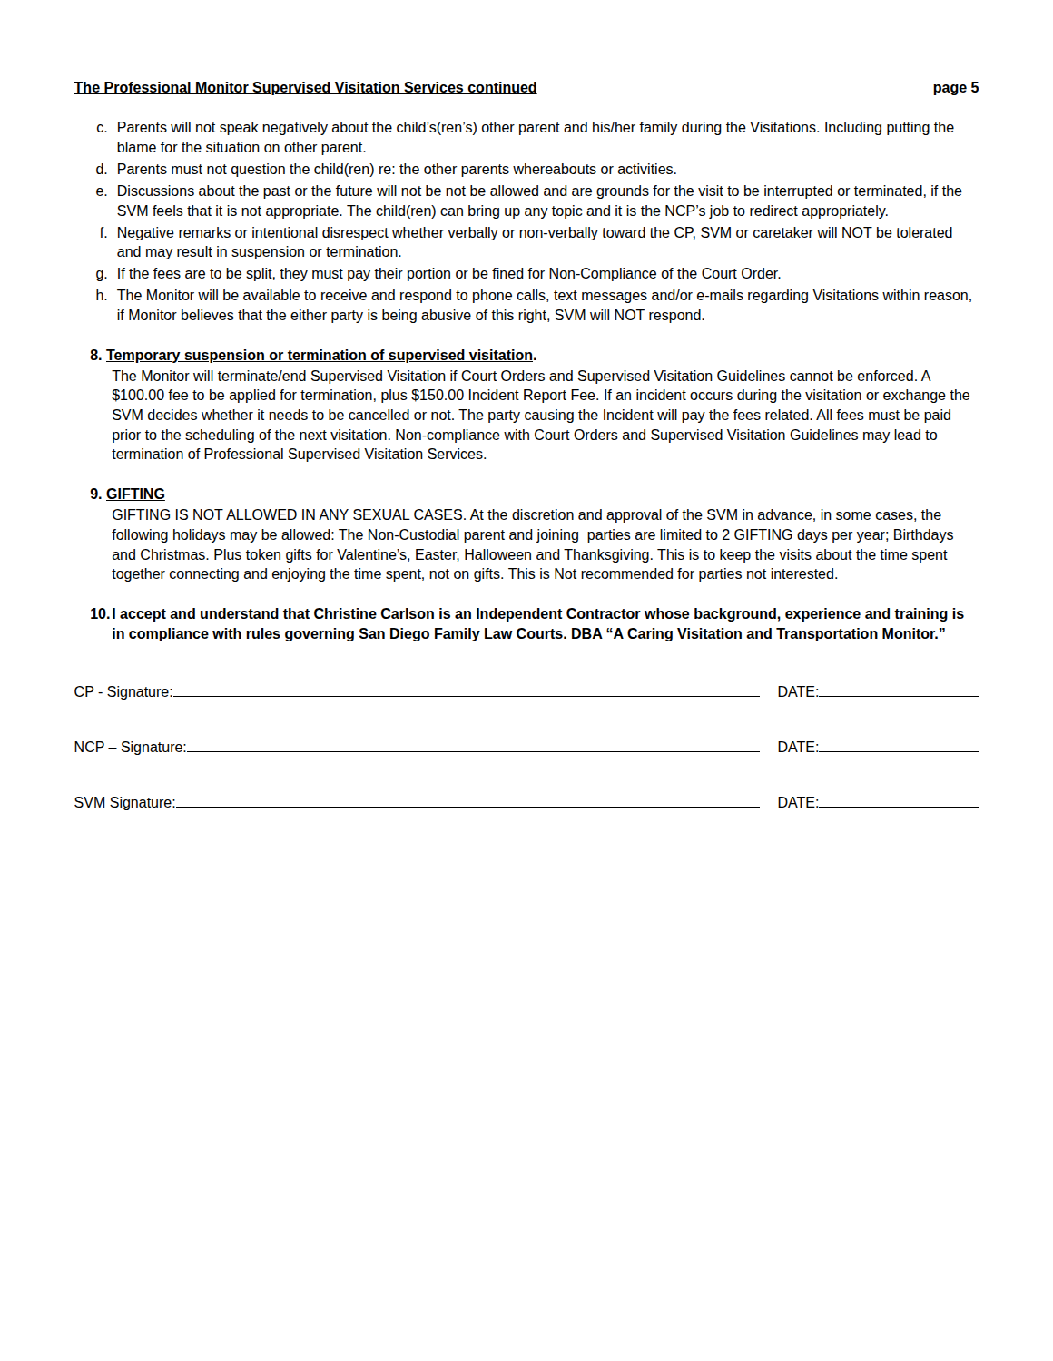The Professional Monitor Supervised Visitation Services continued page 5
Parents will not speak negatively about the child’s(ren’s) other parent and his/her family during the Visitations. Including putting the blame for the situation on other parent.
Parents must not question the child(ren) re: the other parents whereabouts or activities.
Discussions about the past or the future will not be not be allowed and are grounds for the visit to be interrupted or terminated, if the SVM feels that it is not appropriate. The child(ren) can bring up any topic and it is the NCP’s job to redirect appropriately.
Negative remarks or intentional disrespect whether verbally or non-verbally toward the CP, SVM or caretaker will NOT be tolerated and may result in suspension or termination.
If the fees are to be split, they must pay their portion or be fined for Non-Compliance of the Court Order.
The Monitor will be available to receive and respond to phone calls, text messages and/or e-mails regarding Visitations within reason, if Monitor believes that the either party is being abusive of this right, SVM will NOT respond.
8. Temporary suspension or termination of supervised visitation.
The Monitor will terminate/end Supervised Visitation if Court Orders and Supervised Visitation Guidelines cannot be enforced. A $100.00 fee to be applied for termination, plus $150.00 Incident Report Fee. If an incident occurs during the visitation or exchange the SVM decides whether it needs to be cancelled or not. The party causing the Incident will pay the fees related. All fees must be paid prior to the scheduling of the next visitation. Non-compliance with Court Orders and Supervised Visitation Guidelines may lead to termination of Professional Supervised Visitation Services.
9. GIFTING
GIFTING IS NOT ALLOWED IN ANY SEXUAL CASES. At the discretion and approval of the SVM in advance, in some cases, the following holidays may be allowed: The Non-Custodial parent and joining parties are limited to 2 GIFTING days per year; Birthdays and Christmas. Plus token gifts for Valentine’s, Easter, Halloween and Thanksgiving. This is to keep the visits about the time spent together connecting and enjoying the time spent, not on gifts. This is Not recommended for parties not interested.
10. I accept and understand that Christine Carlson is an Independent Contractor whose background, experience and training is in compliance with rules governing San Diego Family Law Courts. DBA “A Caring Visitation and Transportation Monitor.”
CP - Signature:
DATE:
NCP – Signature:
DATE:
SVM Signature:
DATE: